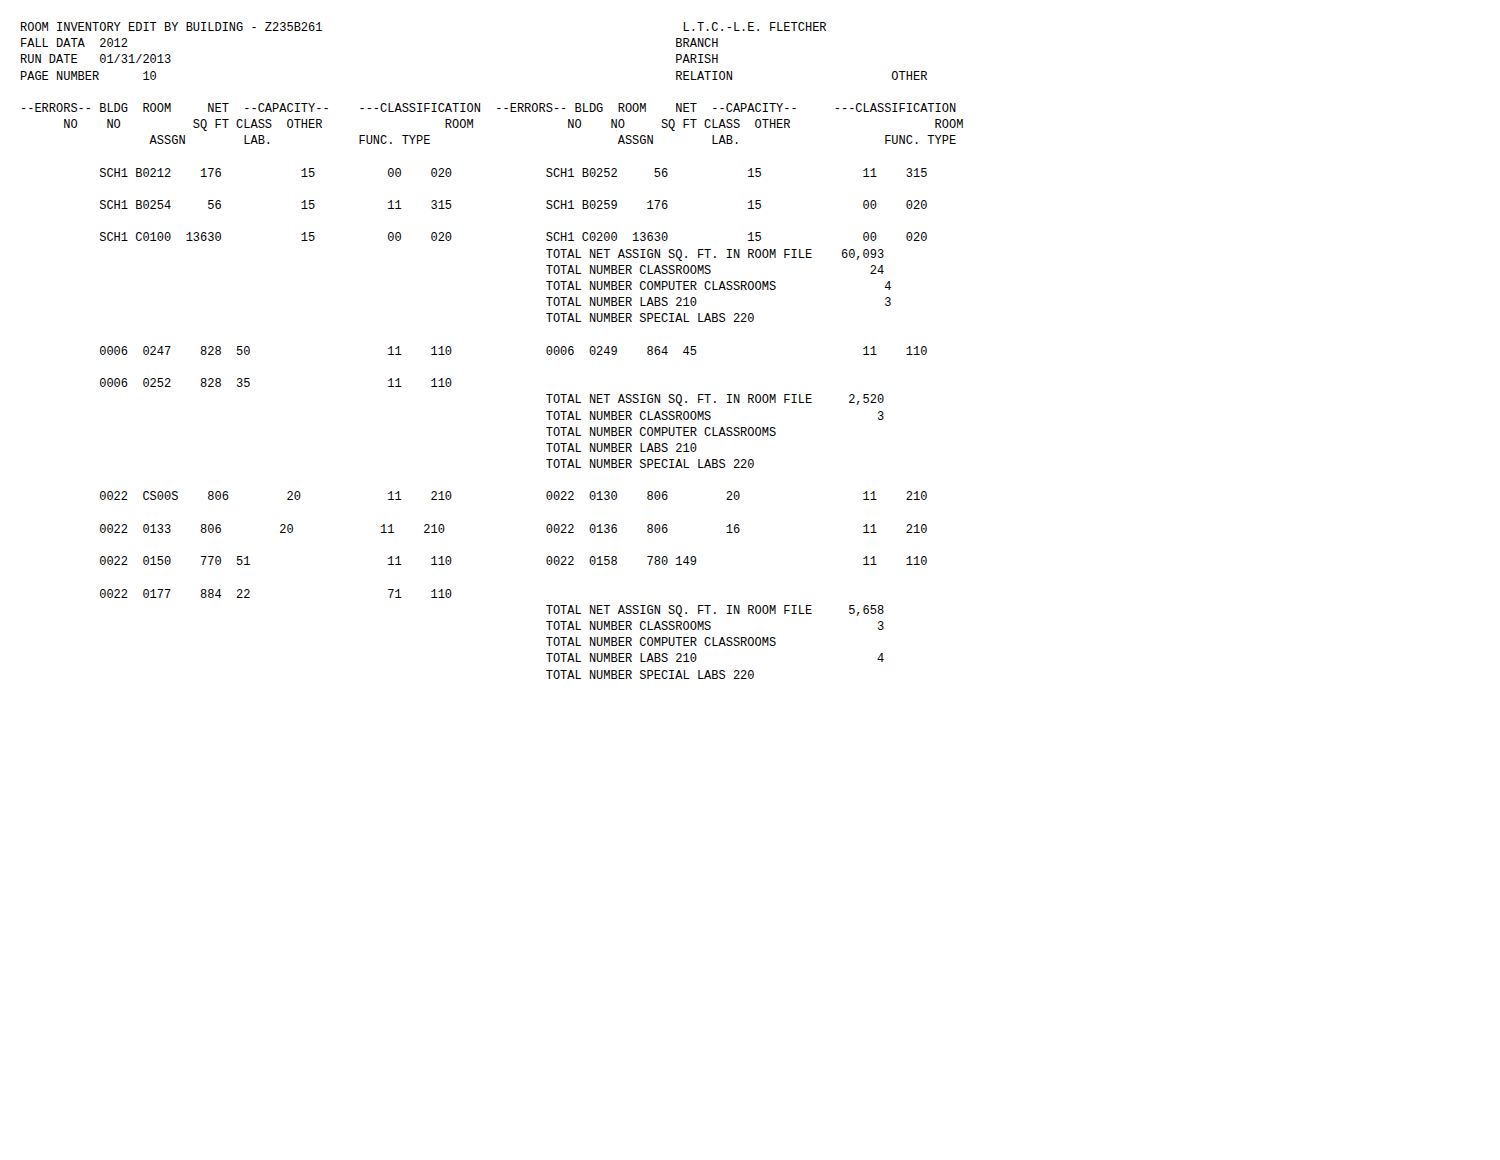ROOM INVENTORY EDIT BY BUILDING - Z235B261                                                  L.T.C.-L.E. FLETCHER
FALL DATA  2012                                                                            BRANCH
RUN DATE   01/31/2013                                                                      PARISH
PAGE NUMBER      10                                                                        RELATION                      OTHER

--ERRORS-- BLDG  ROOM     NET  --CAPACITY--    ---CLASSIFICATION  --ERRORS-- BLDG  ROOM    NET  --CAPACITY--     ---CLASSIFICATION
      NO    NO          SQ FT CLASS  OTHER                 ROOM             NO    NO     SQ FT CLASS  OTHER                    ROOM
                  ASSGN        LAB.            FUNC. TYPE                          ASSGN        LAB.                    FUNC. TYPE

           SCH1 B0212    176           15          00    020             SCH1 B0252     56           15              11    315

           SCH1 B0254     56           15          11    315             SCH1 B0259    176           15              00    020

           SCH1 C0100  13630           15          00    020             SCH1 C0200  13630           15              00    020
                                                                         TOTAL NET ASSIGN SQ. FT. IN ROOM FILE    60,093
                                                                         TOTAL NUMBER CLASSROOMS                      24
                                                                         TOTAL NUMBER COMPUTER CLASSROOMS               4
                                                                         TOTAL NUMBER LABS 210                          3
                                                                         TOTAL NUMBER SPECIAL LABS 220

           0006  0247    828  50                   11    110             0006  0249    864  45                       11    110

           0006  0252    828  35                   11    110
                                                                         TOTAL NET ASSIGN SQ. FT. IN ROOM FILE     2,520
                                                                         TOTAL NUMBER CLASSROOMS                       3
                                                                         TOTAL NUMBER COMPUTER CLASSROOMS
                                                                         TOTAL NUMBER LABS 210
                                                                         TOTAL NUMBER SPECIAL LABS 220

           0022  CS00S    806        20            11    210             0022  0130    806        20                 11    210

           0022  0133    806        20            11    210              0022  0136    806        16                 11    210

           0022  0150    770  51                   11    110             0022  0158    780 149                       11    110

           0022  0177    884  22                   71    110
                                                                         TOTAL NET ASSIGN SQ. FT. IN ROOM FILE     5,658
                                                                         TOTAL NUMBER CLASSROOMS                       3
                                                                         TOTAL NUMBER COMPUTER CLASSROOMS
                                                                         TOTAL NUMBER LABS 210                         4
                                                                         TOTAL NUMBER SPECIAL LABS 220